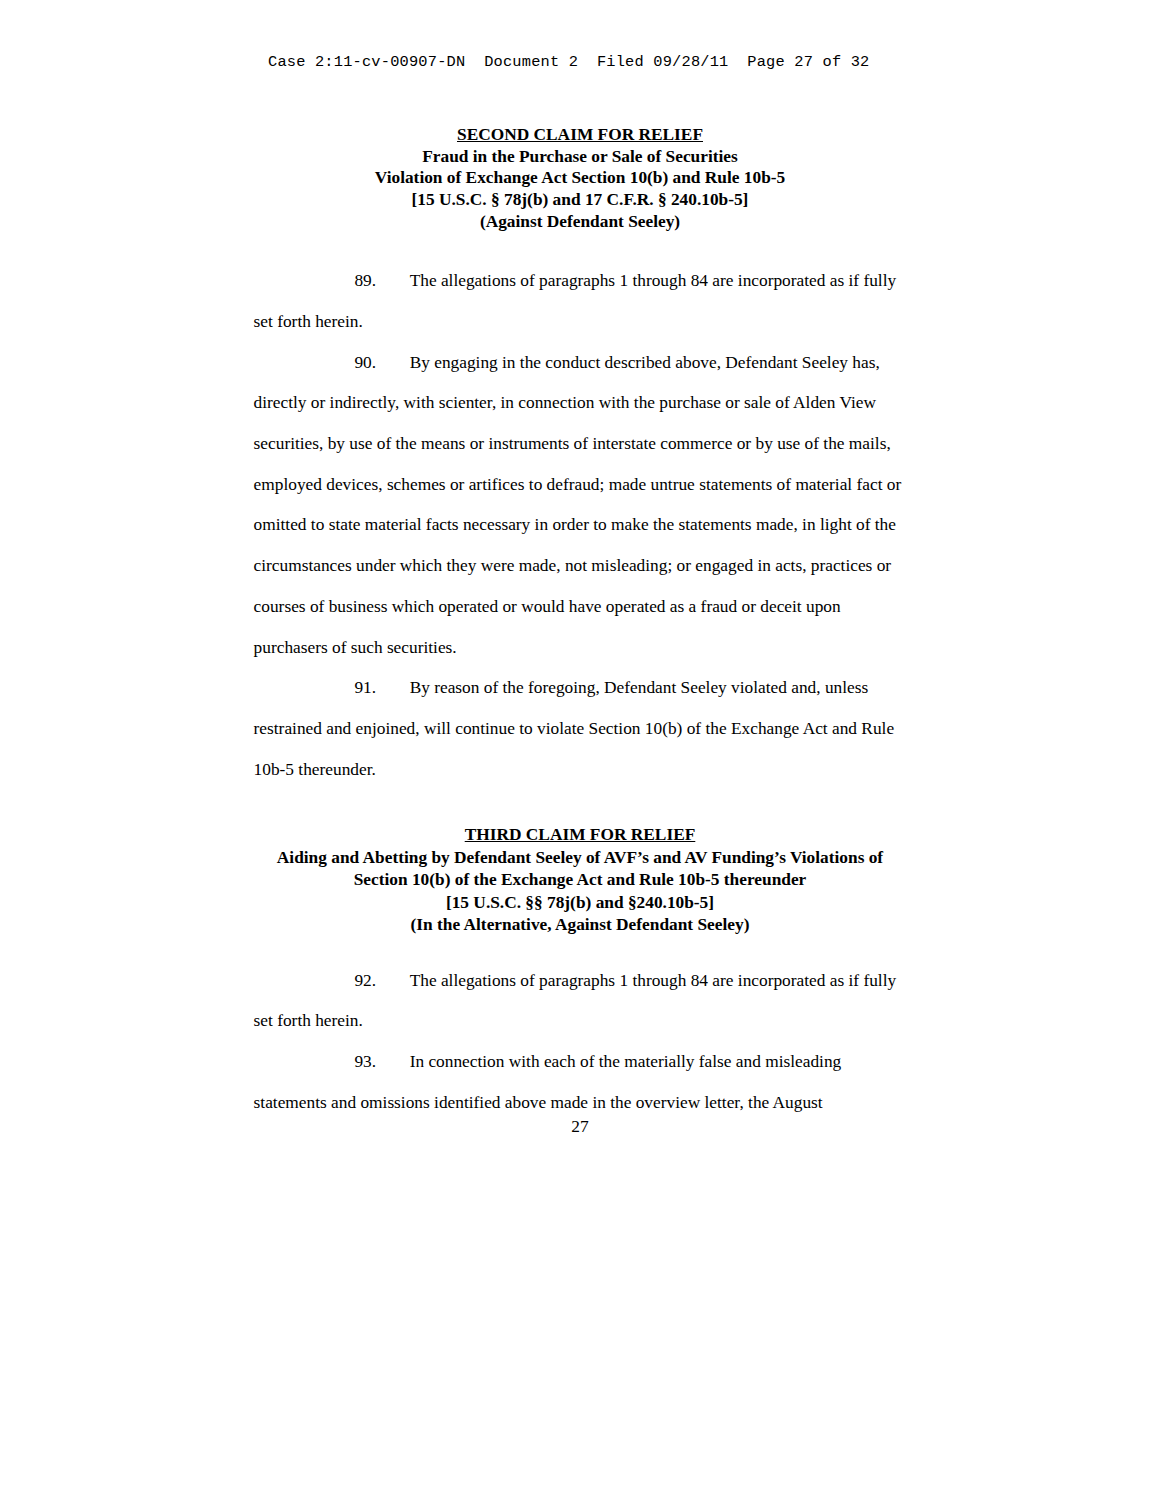Case 2:11-cv-00907-DN Document 2 Filed 09/28/11 Page 27 of 32
SECOND CLAIM FOR RELIEF Fraud in the Purchase or Sale of Securities Violation of Exchange Act Section 10(b) and Rule 10b-5 [15 U.S.C. § 78j(b) and 17 C.F.R. § 240.10b-5] (Against Defendant Seeley)
89. The allegations of paragraphs 1 through 84 are incorporated as if fully set forth herein.
90. By engaging in the conduct described above, Defendant Seeley has, directly or indirectly, with scienter, in connection with the purchase or sale of Alden View securities, by use of the means or instruments of interstate commerce or by use of the mails, employed devices, schemes or artifices to defraud; made untrue statements of material fact or omitted to state material facts necessary in order to make the statements made, in light of the circumstances under which they were made, not misleading; or engaged in acts, practices or courses of business which operated or would have operated as a fraud or deceit upon purchasers of such securities.
91. By reason of the foregoing, Defendant Seeley violated and, unless restrained and enjoined, will continue to violate Section 10(b) of the Exchange Act and Rule 10b-5 thereunder.
THIRD CLAIM FOR RELIEF Aiding and Abetting by Defendant Seeley of AVF’s and AV Funding’s Violations of
Section 10(b) of the Exchange Act and Rule 10b-5 thereunder
[15 U.S.C. §§ 78j(b) and §240.10b-5]
(In the Alternative, Against Defendant Seeley)
92. The allegations of paragraphs 1 through 84 are incorporated as if fully set forth herein.
93. In connection with each of the materially false and misleading statements and omissions identified above made in the overview letter, the August
27